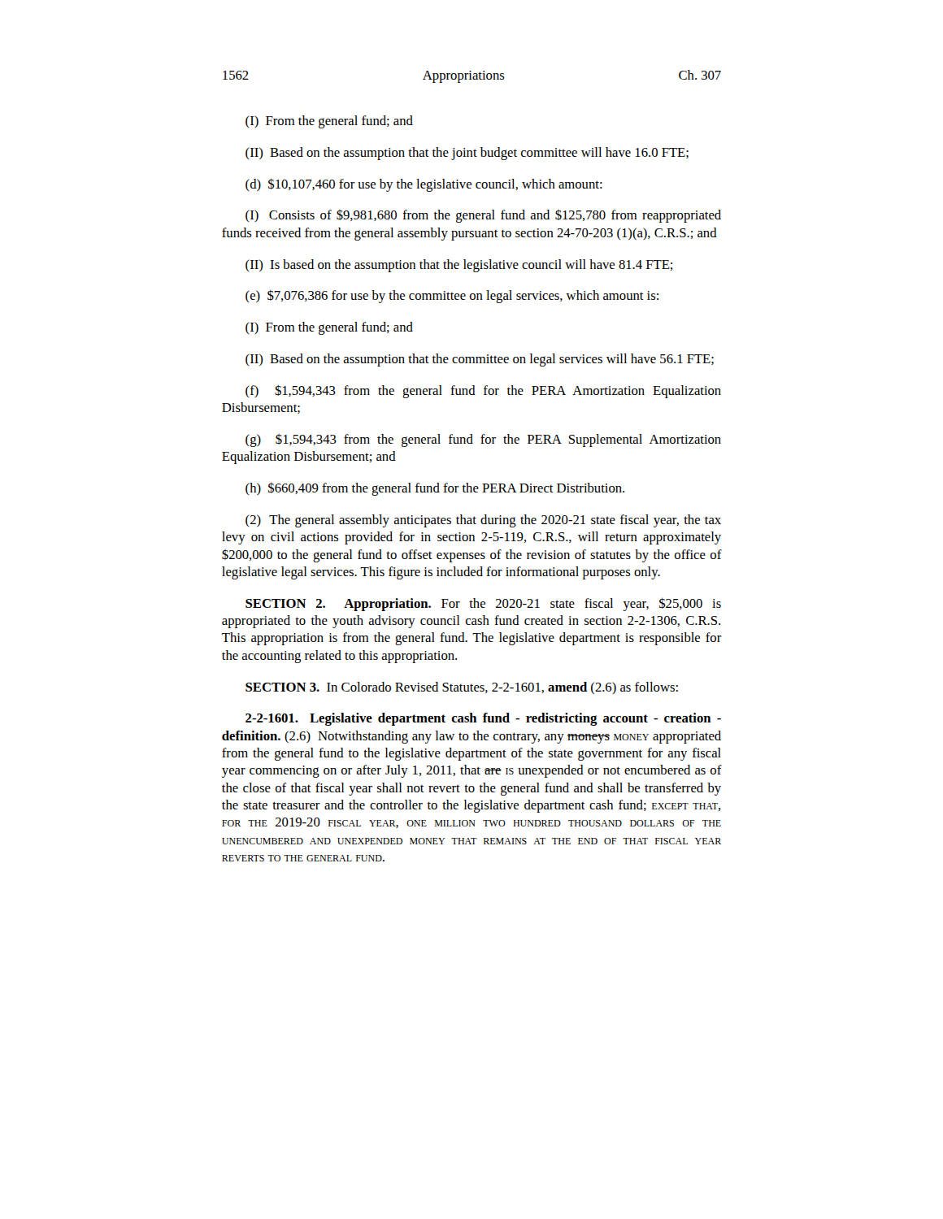1562 Appropriations Ch. 307
(I) From the general fund; and
(II) Based on the assumption that the joint budget committee will have 16.0 FTE;
(d) $10,107,460 for use by the legislative council, which amount:
(I) Consists of $9,981,680 from the general fund and $125,780 from reappropriated funds received from the general assembly pursuant to section 24-70-203 (1)(a), C.R.S.; and
(II) Is based on the assumption that the legislative council will have 81.4 FTE;
(e) $7,076,386 for use by the committee on legal services, which amount is:
(I) From the general fund; and
(II) Based on the assumption that the committee on legal services will have 56.1 FTE;
(f) $1,594,343 from the general fund for the PERA Amortization Equalization Disbursement;
(g) $1,594,343 from the general fund for the PERA Supplemental Amortization Equalization Disbursement; and
(h) $660,409 from the general fund for the PERA Direct Distribution.
(2) The general assembly anticipates that during the 2020-21 state fiscal year, the tax levy on civil actions provided for in section 2-5-119, C.R.S., will return approximately $200,000 to the general fund to offset expenses of the revision of statutes by the office of legislative legal services. This figure is included for informational purposes only.
SECTION 2. Appropriation. For the 2020-21 state fiscal year, $25,000 is appropriated to the youth advisory council cash fund created in section 2-2-1306, C.R.S. This appropriation is from the general fund. The legislative department is responsible for the accounting related to this appropriation.
SECTION 3. In Colorado Revised Statutes, 2-2-1601, amend (2.6) as follows:
2-2-1601. Legislative department cash fund - redistricting account - creation - definition. (2.6) Notwithstanding any law to the contrary, any moneys money appropriated from the general fund to the legislative department of the state government for any fiscal year commencing on or after July 1, 2011, that are is unexpended or not encumbered as of the close of that fiscal year shall not revert to the general fund and shall be transferred by the state treasurer and the controller to the legislative department cash fund; except that, for the 2019-20 fiscal year, one million two hundred thousand dollars of the unencumbered and unexpended money that remains at the end of that fiscal year reverts to the general fund.